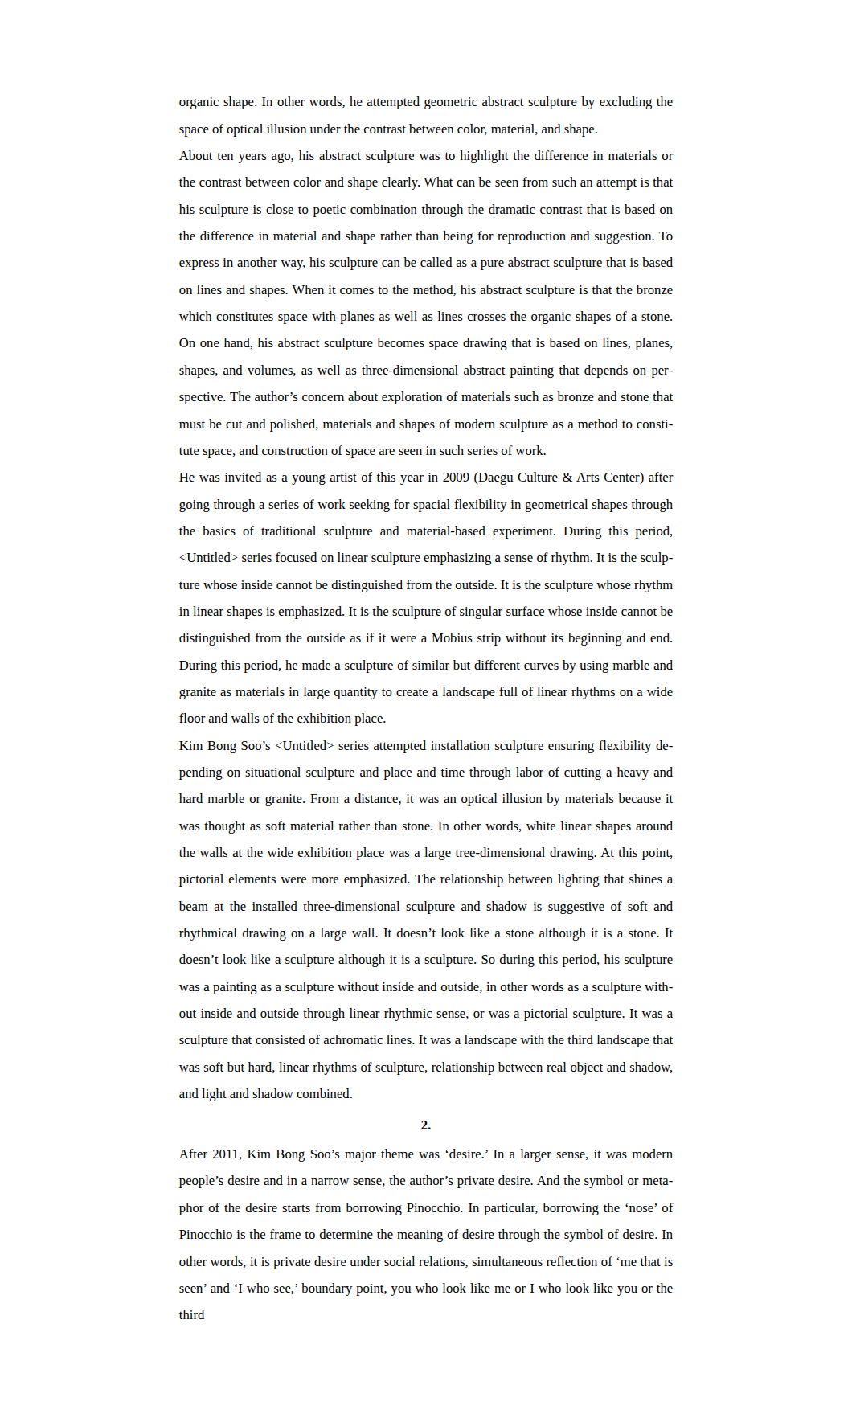organic shape. In other words, he attempted geometric abstract sculpture by excluding the space of optical illusion under the contrast between color, material, and shape.
About ten years ago, his abstract sculpture was to highlight the difference in materials or the contrast between color and shape clearly. What can be seen from such an attempt is that his sculpture is close to poetic combination through the dramatic contrast that is based on the difference in material and shape rather than being for reproduction and suggestion. To express in another way, his sculpture can be called as a pure abstract sculpture that is based on lines and shapes. When it comes to the method, his abstract sculpture is that the bronze which constitutes space with planes as well as lines crosses the organic shapes of a stone. On one hand, his abstract sculpture becomes space drawing that is based on lines, planes, shapes, and volumes, as well as three-dimensional abstract painting that depends on perspective. The author’s concern about exploration of materials such as bronze and stone that must be cut and polished, materials and shapes of modern sculpture as a method to constitute space, and construction of space are seen in such series of work.
He was invited as a young artist of this year in 2009 (Daegu Culture & Arts Center) after going through a series of work seeking for spacial flexibility in geometrical shapes through the basics of traditional sculpture and material-based experiment. During this period, <Untitled> series focused on linear sculpture emphasizing a sense of rhythm. It is the sculpture whose inside cannot be distinguished from the outside. It is the sculpture whose rhythm in linear shapes is emphasized. It is the sculpture of singular surface whose inside cannot be distinguished from the outside as if it were a Mobius strip without its beginning and end. During this period, he made a sculpture of similar but different curves by using marble and granite as materials in large quantity to create a landscape full of linear rhythms on a wide floor and walls of the exhibition place.
Kim Bong Soo’s <Untitled> series attempted installation sculpture ensuring flexibility depending on situational sculpture and place and time through labor of cutting a heavy and hard marble or granite. From a distance, it was an optical illusion by materials because it was thought as soft material rather than stone. In other words, white linear shapes around the walls at the wide exhibition place was a large tree-dimensional drawing. At this point, pictorial elements were more emphasized. The relationship between lighting that shines a beam at the installed three-dimensional sculpture and shadow is suggestive of soft and rhythmical drawing on a large wall. It doesn’t look like a stone although it is a stone. It doesn’t look like a sculpture although it is a sculpture. So during this period, his sculpture was a painting as a sculpture without inside and outside, in other words as a sculpture without inside and outside through linear rhythmic sense, or was a pictorial sculpture. It was a sculpture that consisted of achromatic lines. It was a landscape with the third landscape that was soft but hard, linear rhythms of sculpture, relationship between real object and shadow, and light and shadow combined.
2.
After 2011, Kim Bong Soo’s major theme was ‘desire.’ In a larger sense, it was modern people’s desire and in a narrow sense, the author’s private desire. And the symbol or metaphor of the desire starts from borrowing Pinocchio. In particular, borrowing the ‘nose’ of Pinocchio is the frame to determine the meaning of desire through the symbol of desire. In other words, it is private desire under social relations, simultaneous reflection of ‘me that is seen’ and ‘I who see,’ boundary point, you who look like me or I who look like you or the third